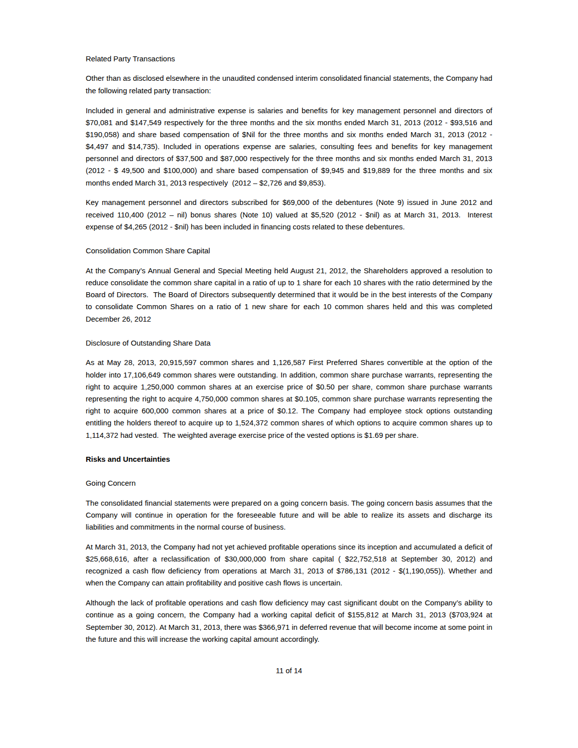Related Party Transactions
Other than as disclosed elsewhere in the unaudited condensed interim consolidated financial statements, the Company had the following related party transaction:
Included in general and administrative expense is salaries and benefits for key management personnel and directors of $70,081 and $147,549 respectively for the three months and the six months ended March 31, 2013 (2012 - $93,516 and $190,058) and share based compensation of $Nil for the three months and six months ended March 31, 2013 (2012 - $4,497 and $14,735). Included in operations expense are salaries, consulting fees and benefits for key management personnel and directors of $37,500 and $87,000 respectively for the three months and six months ended March 31, 2013 (2012 - $ 49,500 and $100,000) and share based compensation of $9,945 and $19,889 for the three months and six months ended March 31, 2013 respectively (2012 – $2,726 and $9,853).
Key management personnel and directors subscribed for $69,000 of the debentures (Note 9) issued in June 2012 and received 110,400 (2012 – nil) bonus shares (Note 10) valued at $5,520 (2012 - $nil) as at March 31, 2013. Interest expense of $4,265 (2012 - $nil) has been included in financing costs related to these debentures.
Consolidation Common Share Capital
At the Company’s Annual General and Special Meeting held August 21, 2012, the Shareholders approved a resolution to reduce consolidate the common share capital in a ratio of up to 1 share for each 10 shares with the ratio determined by the Board of Directors. The Board of Directors subsequently determined that it would be in the best interests of the Company to consolidate Common Shares on a ratio of 1 new share for each 10 common shares held and this was completed December 26, 2012
Disclosure of Outstanding Share Data
As at May 28, 2013, 20,915,597 common shares and 1,126,587 First Preferred Shares convertible at the option of the holder into 17,106,649 common shares were outstanding. In addition, common share purchase warrants, representing the right to acquire 1,250,000 common shares at an exercise price of $0.50 per share, common share purchase warrants representing the right to acquire 4,750,000 common shares at $0.105, common share purchase warrants representing the right to acquire 600,000 common shares at a price of $0.12. The Company had employee stock options outstanding entitling the holders thereof to acquire up to 1,524,372 common shares of which options to acquire common shares up to 1,114,372 had vested. The weighted average exercise price of the vested options is $1.69 per share.
Risks and Uncertainties
Going Concern
The consolidated financial statements were prepared on a going concern basis. The going concern basis assumes that the Company will continue in operation for the foreseeable future and will be able to realize its assets and discharge its liabilities and commitments in the normal course of business.
At March 31, 2013, the Company had not yet achieved profitable operations since its inception and accumulated a deficit of $25,668,616, after a reclassification of $30,000,000 from share capital ( $22,752,518 at September 30, 2012) and recognized a cash flow deficiency from operations at March 31, 2013 of $786,131 (2012 - $(1,190,055)). Whether and when the Company can attain profitability and positive cash flows is uncertain.
Although the lack of profitable operations and cash flow deficiency may cast significant doubt on the Company’s ability to continue as a going concern, the Company had a working capital deficit of $155,812 at March 31, 2013 ($703,924 at September 30, 2012). At March 31, 2013, there was $366,971 in deferred revenue that will become income at some point in the future and this will increase the working capital amount accordingly.
11 of 14